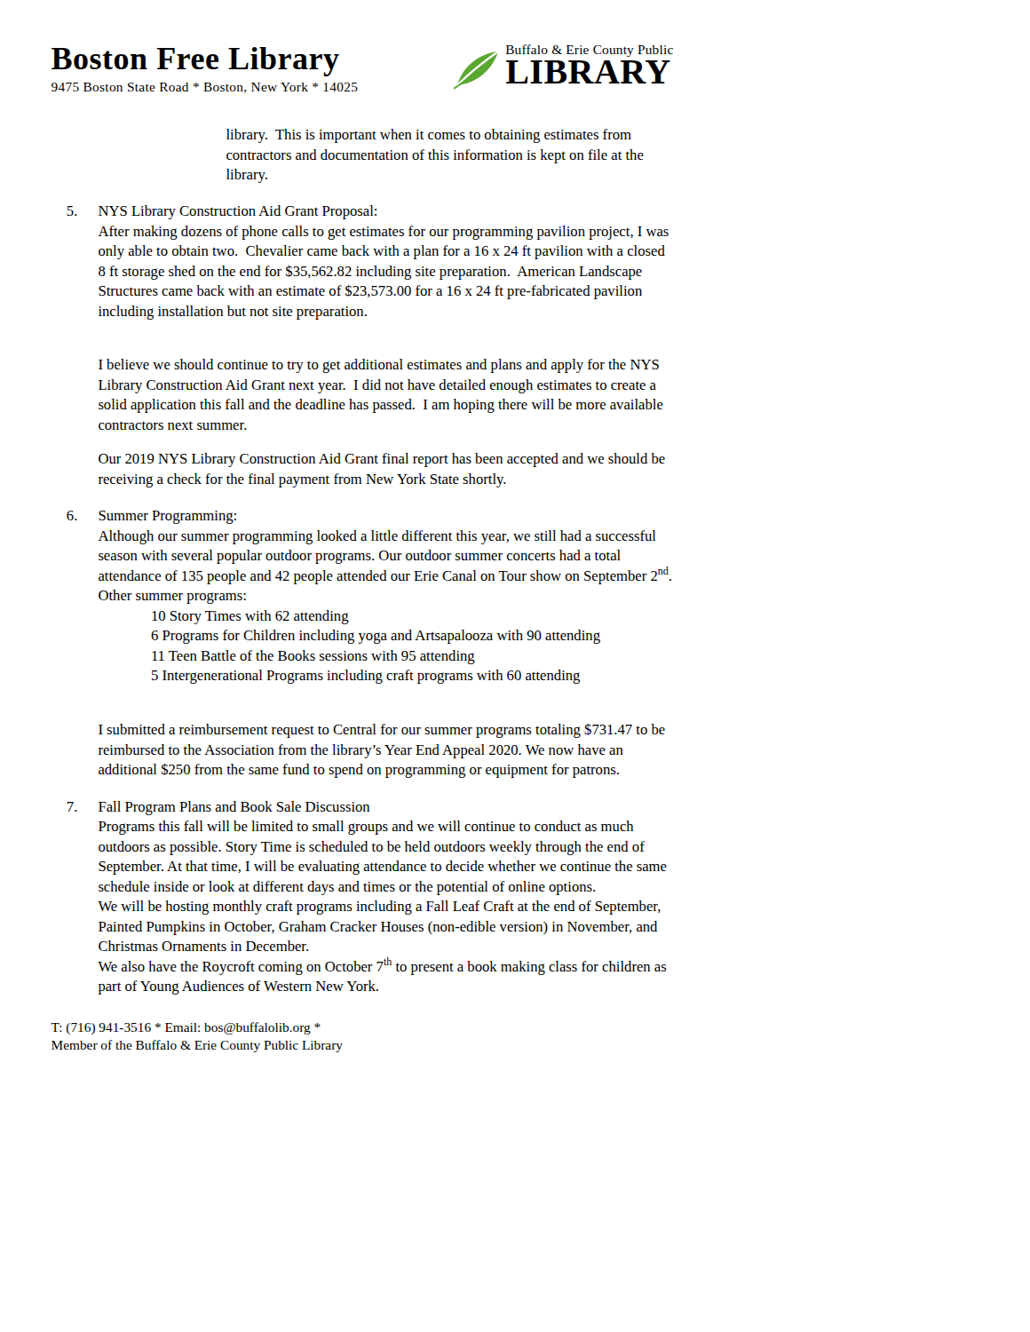Boston Free Library
9475 Boston State Road * Boston, New York * 14025
Buffalo & Erie County Public LIBRARY
library. This is important when it comes to obtaining estimates from contractors and documentation of this information is kept on file at the library.
5.
NYS Library Construction Aid Grant Proposal:
After making dozens of phone calls to get estimates for our programming pavilion project, I was only able to obtain two. Chevalier came back with a plan for a 16 x 24 ft pavilion with a closed 8 ft storage shed on the end for $35,562.82 including site preparation. American Landscape Structures came back with an estimate of $23,573.00 for a 16 x 24 ft pre-fabricated pavilion including installation but not site preparation.
I believe we should continue to try to get additional estimates and plans and apply for the NYS Library Construction Aid Grant next year. I did not have detailed enough estimates to create a solid application this fall and the deadline has passed. I am hoping there will be more available contractors next summer.
Our 2019 NYS Library Construction Aid Grant final report has been accepted and we should be receiving a check for the final payment from New York State shortly.
6.
Summer Programming:
Although our summer programming looked a little different this year, we still had a successful season with several popular outdoor programs. Our outdoor summer concerts had a total attendance of 135 people and 42 people attended our Erie Canal on Tour show on September 2nd.
Other summer programs:
10 Story Times with 62 attending
6 Programs for Children including yoga and Artsapalooza with 90 attending
11 Teen Battle of the Books sessions with 95 attending
5 Intergenerational Programs including craft programs with 60 attending
I submitted a reimbursement request to Central for our summer programs totaling $731.47 to be reimbursed to the Association from the library’s Year End Appeal 2020. We now have an additional $250 from the same fund to spend on programming or equipment for patrons.
7.
Fall Program Plans and Book Sale Discussion
Programs this fall will be limited to small groups and we will continue to conduct as much outdoors as possible. Story Time is scheduled to be held outdoors weekly through the end of September. At that time, I will be evaluating attendance to decide whether we continue the same schedule inside or look at different days and times or the potential of online options.
We will be hosting monthly craft programs including a Fall Leaf Craft at the end of September, Painted Pumpkins in October, Graham Cracker Houses (non-edible version) in November, and Christmas Ornaments in December.
We also have the Roycroft coming on October 7th to present a book making class for children as part of Young Audiences of Western New York.
T: (716) 941-3516 * Email: bos@buffalolib.org *
Member of the Buffalo & Erie County Public Library